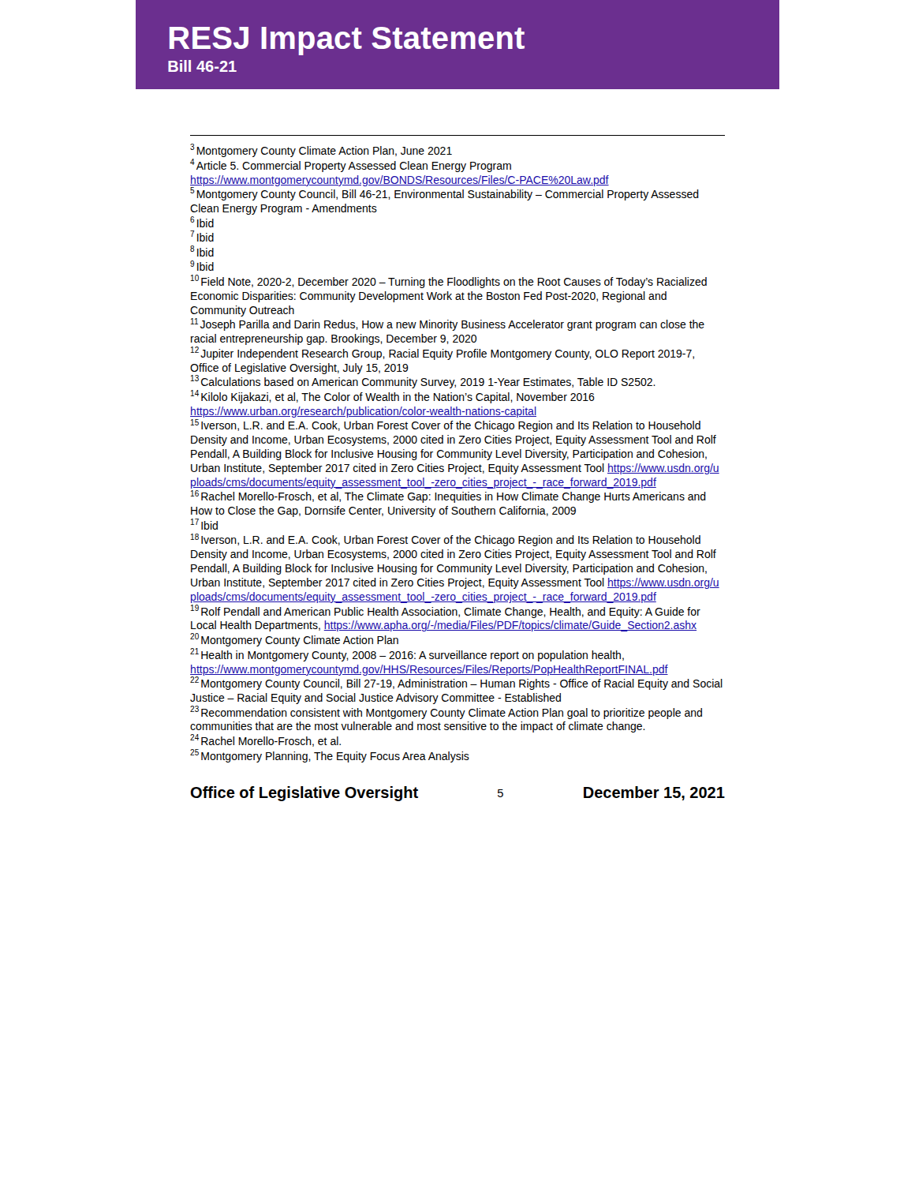RESJ Impact Statement
Bill 46-21
3Montgomery County Climate Action Plan, June 2021
4Article 5. Commercial Property Assessed Clean Energy Program
https://www.montgomerycountymd.gov/BONDS/Resources/Files/C-PACE%20Law.pdf
5Montgomery County Council, Bill 46-21, Environmental Sustainability – Commercial Property Assessed Clean Energy Program - Amendments
6Ibid
7Ibid
8Ibid
9Ibid
10Field Note, 2020-2, December 2020 – Turning the Floodlights on the Root Causes of Today’s Racialized Economic Disparities: Community Development Work at the Boston Fed Post-2020, Regional and Community Outreach
11Joseph Parilla and Darin Redus, How a new Minority Business Accelerator grant program can close the racial entrepreneurship gap. Brookings, December 9, 2020
12Jupiter Independent Research Group, Racial Equity Profile Montgomery County, OLO Report 2019-7, Office of Legislative Oversight, July 15, 2019
13Calculations based on American Community Survey, 2019 1-Year Estimates, Table ID S2502.
14Kilolo Kijakazi, et al, The Color of Wealth in the Nation’s Capital, November 2016
https://www.urban.org/research/publication/color-wealth-nations-capital
15Iverson, L.R. and E.A. Cook, Urban Forest Cover of the Chicago Region and Its Relation to Household Density and Income, Urban Ecosystems, 2000 cited in Zero Cities Project, Equity Assessment Tool and Rolf Pendall, A Building Block for Inclusive Housing for Community Level Diversity, Participation and Cohesion, Urban Institute, September 2017 cited in Zero Cities Project, Equity Assessment Tool https://www.usdn.org/uploads/cms/documents/equity_assessment_tool_-zero_cities_project_-_race_forward_2019.pdf
16Rachel Morello-Frosch, et al, The Climate Gap: Inequities in How Climate Change Hurts Americans and How to Close the Gap, Dornsife Center, University of Southern California, 2009
17Ibid
18Iverson, L.R. and E.A. Cook, Urban Forest Cover of the Chicago Region and Its Relation to Household Density and Income, Urban Ecosystems, 2000 cited in Zero Cities Project, Equity Assessment Tool and Rolf Pendall, A Building Block for Inclusive Housing for Community Level Diversity, Participation and Cohesion, Urban Institute, September 2017 cited in Zero Cities Project, Equity Assessment Tool https://www.usdn.org/uploads/cms/documents/equity_assessment_tool_-zero_cities_project_-_race_forward_2019.pdf
19Rolf Pendall and American Public Health Association, Climate Change, Health, and Equity: A Guide for Local Health Departments, https://www.apha.org/-/media/Files/PDF/topics/climate/Guide_Section2.ashx
20Montgomery County Climate Action Plan
21Health in Montgomery County, 2008 – 2016: A surveillance report on population health,
https://www.montgomerycountymd.gov/HHS/Resources/Files/Reports/PopHealthReportFINAL.pdf
22Montgomery County Council, Bill 27-19, Administration – Human Rights - Office of Racial Equity and Social Justice – Racial Equity and Social Justice Advisory Committee - Established
23Recommendation consistent with Montgomery County Climate Action Plan goal to prioritize people and communities that are the most vulnerable and most sensitive to the impact of climate change.
24Rachel Morello-Frosch, et al.
25Montgomery Planning, The Equity Focus Area Analysis
Office of Legislative Oversight
5
December 15, 2021